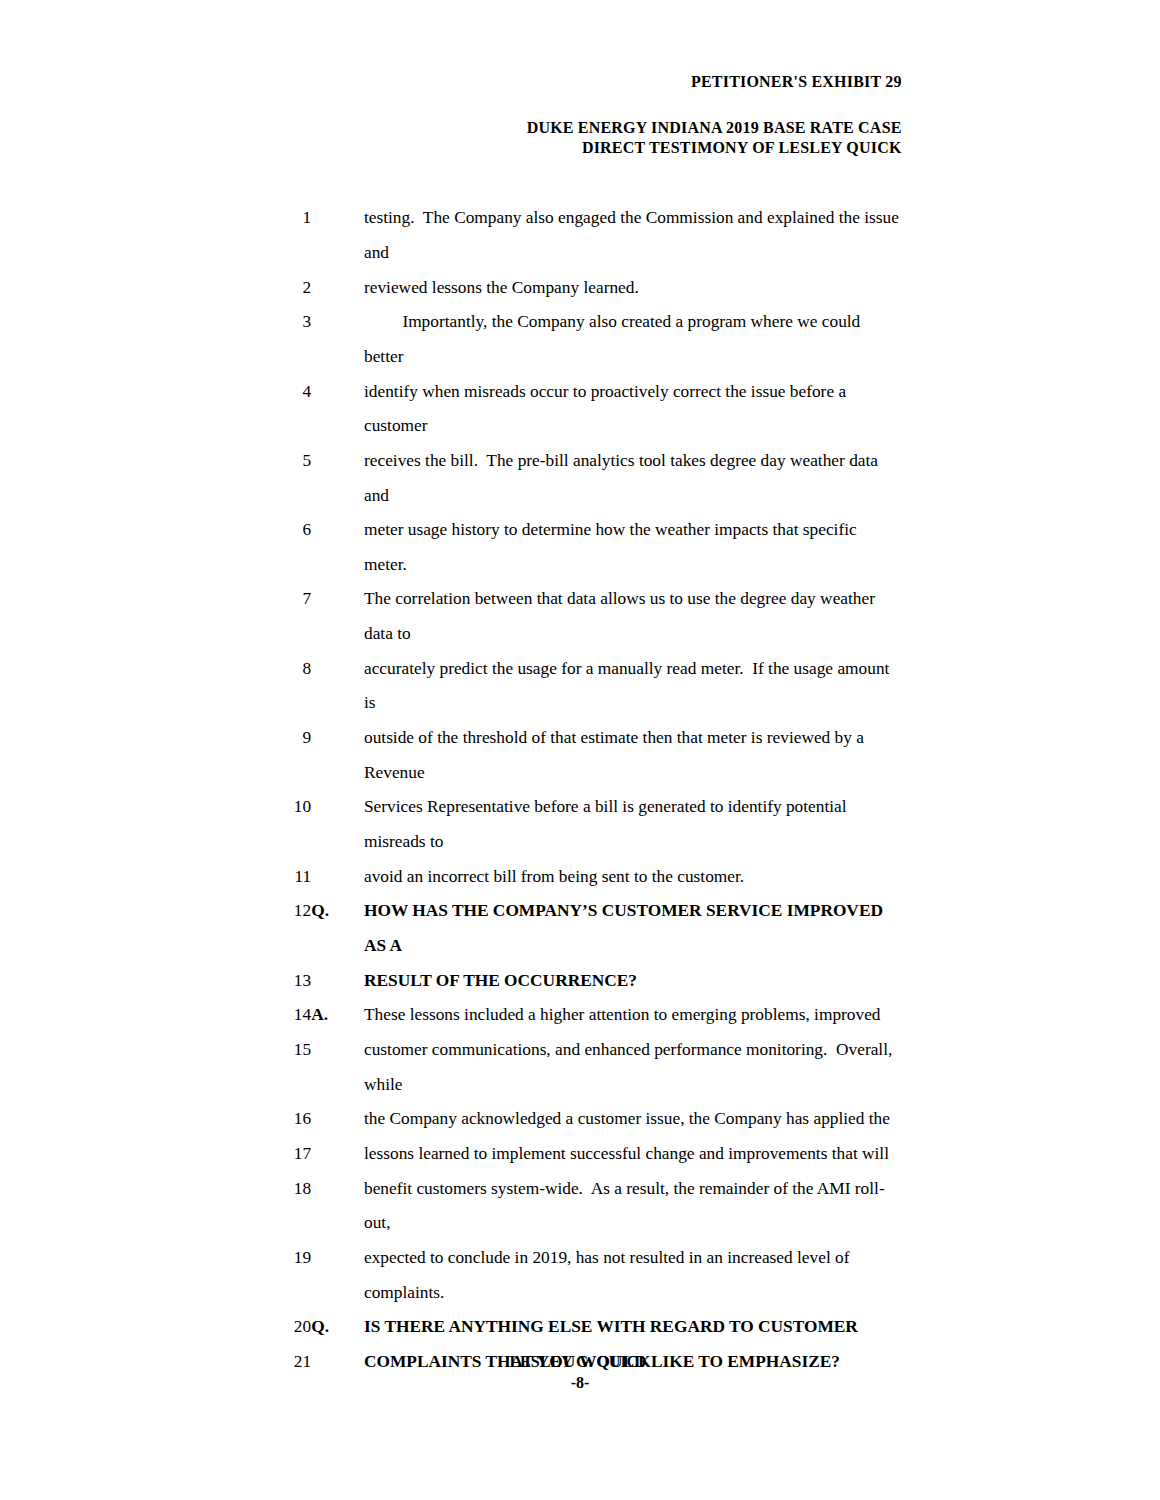PETITIONER'S EXHIBIT 29
DUKE ENERGY INDIANA 2019 BASE RATE CASE
DIRECT TESTIMONY OF LESLEY QUICK
| 1 | | testing. The Company also engaged the Commission and explained the issue and |
| 2 | | reviewed lessons the Company learned. |
| 3 | | Importantly, the Company also created a program where we could better |
| 4 | | identify when misreads occur to proactively correct the issue before a customer |
| 5 | | receives the bill. The pre-bill analytics tool takes degree day weather data and |
| 6 | | meter usage history to determine how the weather impacts that specific meter. |
| 7 | | The correlation between that data allows us to use the degree day weather data to |
| 8 | | accurately predict the usage for a manually read meter. If the usage amount is |
| 9 | | outside of the threshold of that estimate then that meter is reviewed by a Revenue |
| 10 | | Services Representative before a bill is generated to identify potential misreads to |
| 11 | | avoid an incorrect bill from being sent to the customer. |
| 12 | Q. | HOW HAS THE COMPANY’S CUSTOMER SERVICE IMPROVED AS A |
| 13 | | RESULT OF THE OCCURRENCE? |
| 14 | A. | These lessons included a higher attention to emerging problems, improved |
| 15 | | customer communications, and enhanced performance monitoring. Overall, while |
| 16 | | the Company acknowledged a customer issue, the Company has applied the |
| 17 | | lessons learned to implement successful change and improvements that will |
| 18 | | benefit customers system-wide. As a result, the remainder of the AMI roll-out, |
| 19 | | expected to conclude in 2019, has not resulted in an increased level of complaints. |
| 20 | Q. | IS THERE ANYTHING ELSE WITH REGARD TO CUSTOMER |
| 21 | | COMPLAINTS THAT YOU WOULD LIKE TO EMPHASIZE? |
LESLEY G. QUICK
-8-